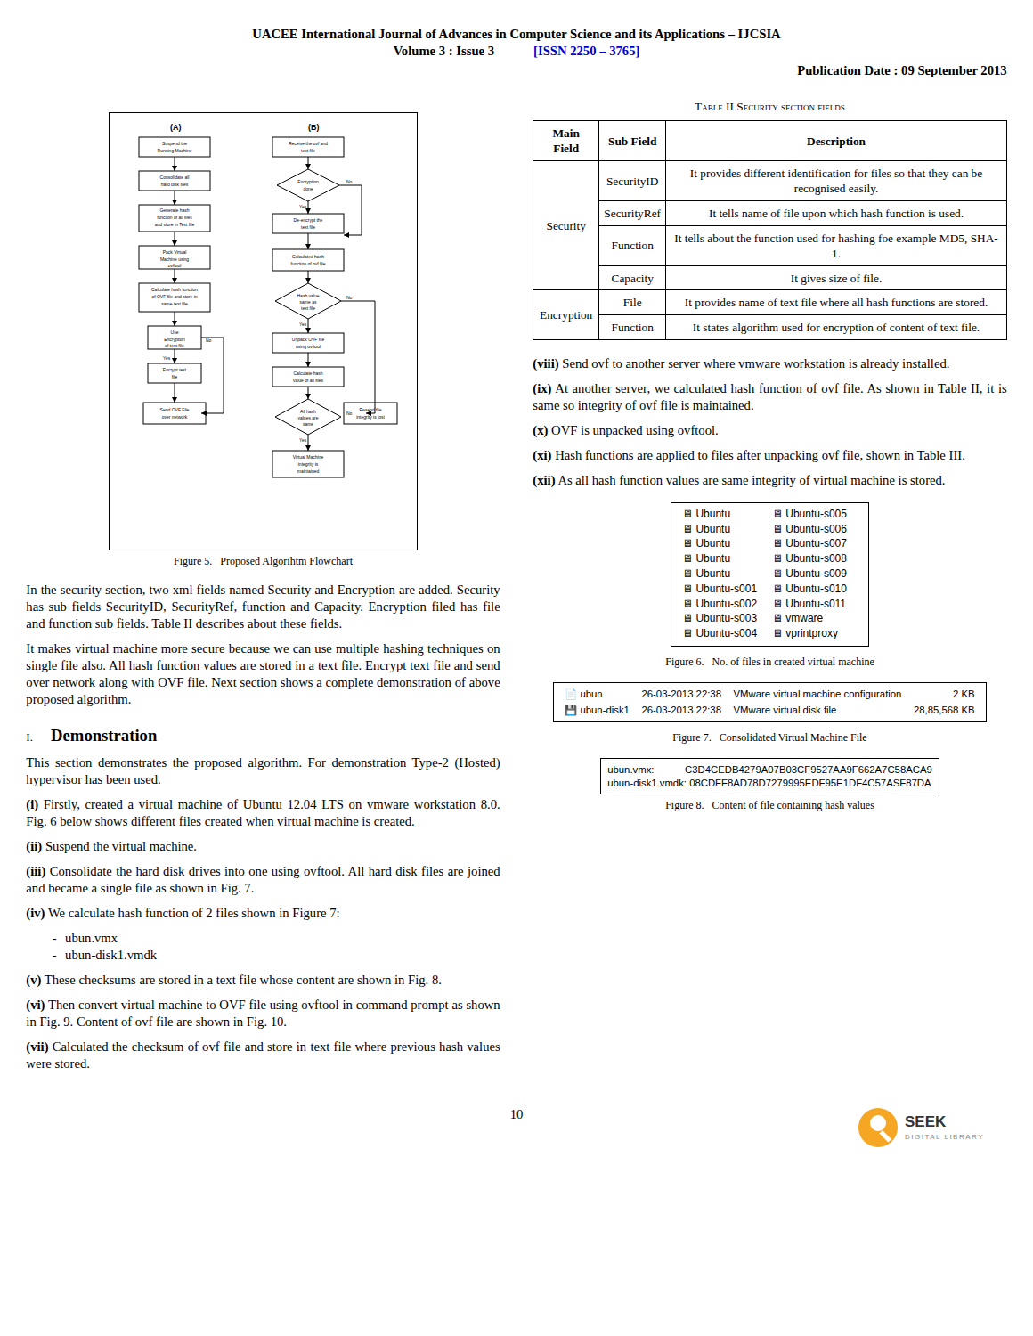UACEE International Journal of Advances in Computer Science and its Applications – IJCSIA
Volume 3 : Issue 3 [ISSN 2250 – 3765]
Publication Date : 09 September 2013
(A) (B) Suspend the Running Machine Consolidate all hard disk files Generate hash function of all files and store in Text file Pack Virtual Machine using ovftool Calculate hash function of OVF file and store in same text file Use Encryption of text file Yes No Encrypt text file Send OVF File over network Receive the ovf and text file Encryption done Yes No De-encrypt the text file Calculated hash function of ovf file Hash value same as text file Yes No Unpack OVF file using ovftool Calculate hash value of all files All hash values are same Yes No Resend file integrity is lost Virtual Machine integrity is maintained
Figure 5. Proposed Algorihtm Flowchart
In the security section, two xml fields named Security and Encryption are added. Security has sub fields SecurityID, SecurityRef, function and Capacity. Encryption filed has file and function sub fields. Table II describes about these fields.
It makes virtual machine more secure because we can use multiple hashing techniques on single file also. All hash function values are stored in a text file. Encrypt text file and send over network along with OVF file. Next section shows a complete demonstration of above proposed algorithm.
I. Demonstration
This section demonstrates the proposed algorithm. For demonstration Type-2 (Hosted) hypervisor has been used.
(i) Firstly, created a virtual machine of Ubuntu 12.04 LTS on vmware workstation 8.0. Fig. 6 below shows different files created when virtual machine is created.
(ii) Suspend the virtual machine.
(iii) Consolidate the hard disk drives into one using ovftool. All hard disk files are joined and became a single file as shown in Fig. 7.
(iv) We calculate hash function of 2 files shown in Figure 7:
ubun.vmx
ubun-disk1.vmdk
(v) These checksums are stored in a text file whose content are shown in Fig. 8.
(vi) Then convert virtual machine to OVF file using ovftool in command prompt as shown in Fig. 9. Content of ovf file are shown in Fig. 10.
(vii) Calculated the checksum of ovf file and store in text file where previous hash values were stored.
Table II Security section fields
| Main Field | Sub Field | Description |
| --- | --- | --- |
| Security | SecurityID | It provides different identification for files so that they can be recognised easily. |
| SecurityRef | It tells name of file upon which hash function is used. |
| Function | It tells about the function used for hashing foe example MD5, SHA-1. |
| Capacity | It gives size of file. |
| Encryption | File | It provides name of text file where all hash functions are stored. |
| Function | It states algorithm used for encryption of content of text file. |
(viii) Send ovf to another server where vmware workstation is already installed.
(ix) At another server, we calculated hash function of ovf file. As shown in Table II, it is same so integrity of ovf file is maintained.
(x) OVF is unpacked using ovftool.
(xi) Hash functions are applied to files after unpacking ovf file, shown in Table III.
(xii) As all hash function values are same integrity of virtual machine is stored.
| 🖥 Ubuntu | 🖥 Ubuntu-s005 |
| 🖥 Ubuntu | 🖥 Ubuntu-s006 |
| 🖥 Ubuntu | 🖥 Ubuntu-s007 |
| 🖥 Ubuntu | 🖥 Ubuntu-s008 |
| 🖥 Ubuntu | 🖥 Ubuntu-s009 |
| 🖥 Ubuntu-s001 | 🖥 Ubuntu-s010 |
| 🖥 Ubuntu-s002 | 🖥 Ubuntu-s011 |
| 🖥 Ubuntu-s003 | 🖥 vmware |
| 🖥 Ubuntu-s004 | 🖥 vprintproxy |
Figure 6. No. of files in created virtual machine
| 📄 ubun | 26-03-2013 22:38 | VMware virtual machine configuration | 2 KB |
| 💾 ubun-disk1 | 26-03-2013 22:38 | VMware virtual disk file | 28,85,568 KB |
Figure 7. Consolidated Virtual Machine File
ubun.vmx: C3D4CEDB4279A07B03CF9527AA9F662A7C58ACA9
ubun-disk1.vmdk: 08CDFF8AD78D7279995EDF95E1DF4C57ASF87DA
Figure 8. Content of file containing hash values
10
SEEK DIGITAL LIBRARY